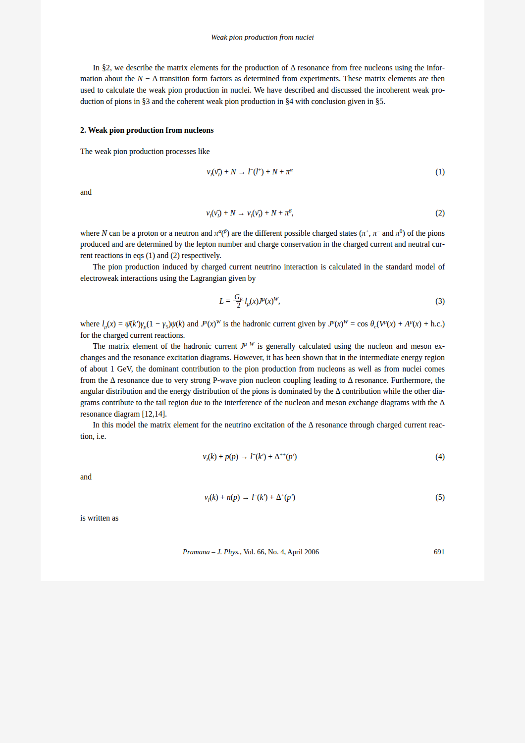Weak pion production from nuclei
In §2, we describe the matrix elements for the production of Δ resonance from free nucleons using the information about the N − Δ transition form factors as determined from experiments. These matrix elements are then used to calculate the weak pion production in nuclei. We have described and discussed the incoherent weak production of pions in §3 and the coherent weak pion production in §4 with conclusion given in §5.
2. Weak pion production from nucleons
The weak pion production processes like
νl(ν̄l) + N → l−(l+) + N + πα
(1)
and
νl(ν̄l) + N → νl(ν̄l) + N + πβ,
(2)
where N can be a proton or a neutron and πα(β) are the different possible charged states (π+, π− and π0) of the pions produced and are determined by the lepton number and charge conservation in the charged current and neutral current reactions in eqs (1) and (2) respectively.
The pion production induced by charged current neutrino interaction is calculated in the standard model of electroweak interactions using the Lagrangian given by
L = GF 2 lμ(x)Jμ(x)W,
(3)
where lμ(x) = ψ̄(k′)γμ(1 − γ5)ψ(k) and Jμ(x)W is the hadronic current given by Jμ(x)W = cos θc(Vμ(x) + Aμ(x) + h.c.) for the charged current reactions.
The matrix element of the hadronic current Jμ W is generally calculated using the nucleon and meson exchanges and the resonance excitation diagrams. However, it has been shown that in the intermediate energy region of about 1 GeV, the dominant contribution to the pion production from nucleons as well as from nuclei comes from the Δ resonance due to very strong P-wave pion nucleon coupling leading to Δ resonance. Furthermore, the angular distribution and the energy distribution of the pions is dominated by the Δ contribution while the other diagrams contribute to the tail region due to the interference of the nucleon and meson exchange diagrams with the Δ resonance diagram [12,14].
In this model the matrix element for the neutrino excitation of the Δ resonance through charged current reaction, i.e.
νl(k) + p(p) → l−(k′) + Δ++(p′)
(4)
and
νl(k) + n(p) → l−(k′) + Δ+(p′)
(5)
is written as
Pramana – J. Phys., Vol. 66, No. 4, April 2006
691